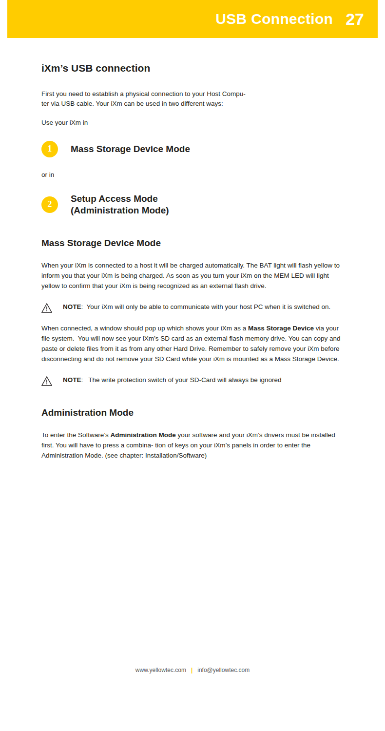USB Connection 27
iXm’s USB connection
First you need to establish a physical connection to your Host Compu-
ter via USB cable. Your iXm can be used in two different ways:
Use your iXm in
1
Mass Storage Device Mode
or in
2
Setup Access Mode
(Administration Mode)
Mass Storage Device Mode
When your iXm is connected to a host it will be charged automatically. The BAT light will flash yellow to inform you that your iXm is being charged. As soon as you turn your iXm on the MEM LED will light yellow to confirm that your iXm is being recognized as an external flash drive.
NOTE: Your iXm will only be able to communicate with your host PC when it is switched on.
When connected, a window should pop up which shows your iXm as a Mass Storage Device via your file system. You will now see your iXm’s SD card as an external flash memory drive. You can copy and paste or delete files from it as from any other Hard Drive. Remember to safely remove your iXm before disconnecting and do not remove your SD Card while your iXm is mounted as a Mass Storage Device.
NOTE: The write protection switch of your SD-Card will always be ignored
Administration Mode
To enter the Software’s Administration Mode your software and your iXm’s drivers must be installed first. You will have to press a combina- tion of keys on your iXm’s panels in order to enter the Administration Mode. (see chapter: Installation/Software)
www.yellowtec.com|info@yellowtec.com